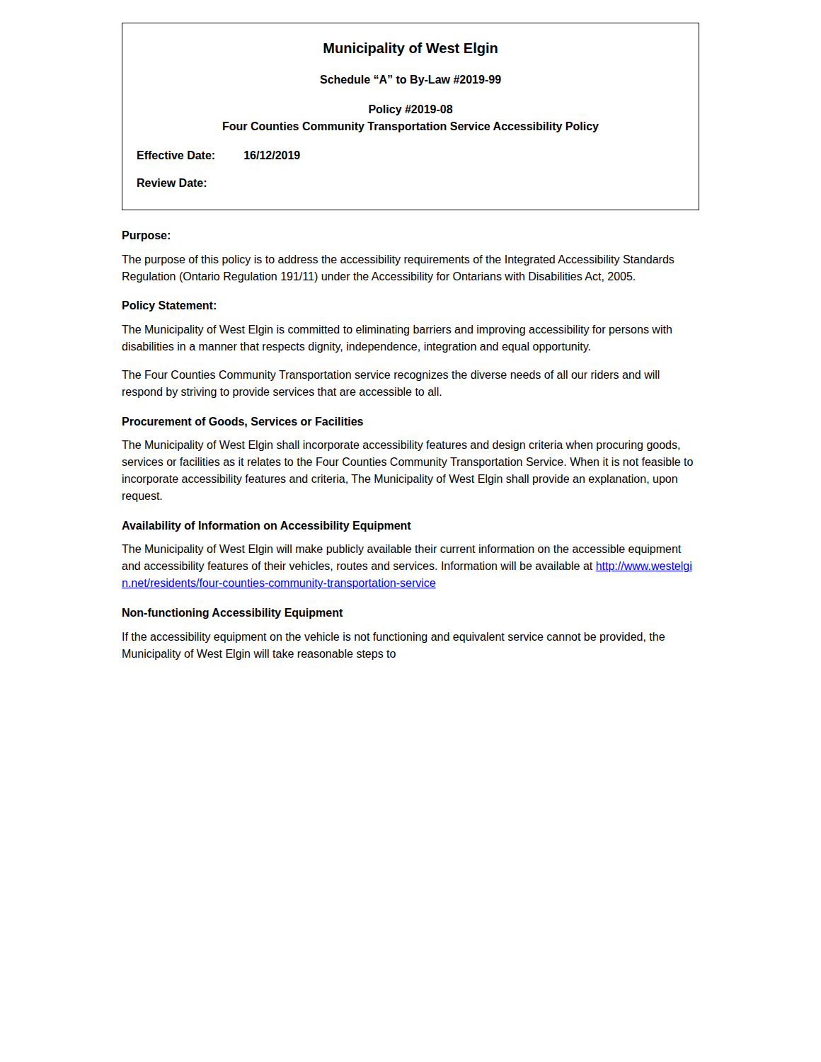Municipality of West Elgin
Schedule “A” to By-Law #2019-99
Policy #2019-08 Four Counties Community Transportation Service Accessibility Policy
Effective Date: 16/12/2019
Review Date:
Purpose:
The purpose of this policy is to address the accessibility requirements of the Integrated Accessibility Standards Regulation (Ontario Regulation 191/11) under the Accessibility for Ontarians with Disabilities Act, 2005.
Policy Statement:
The Municipality of West Elgin is committed to eliminating barriers and improving accessibility for persons with disabilities in a manner that respects dignity, independence, integration and equal opportunity.
The Four Counties Community Transportation service recognizes the diverse needs of all our riders and will respond by striving to provide services that are accessible to all.
Procurement of Goods, Services or Facilities
The Municipality of West Elgin shall incorporate accessibility features and design criteria when procuring goods, services or facilities as it relates to the Four Counties Community Transportation Service. When it is not feasible to incorporate accessibility features and criteria, The Municipality of West Elgin shall provide an explanation, upon request.
Availability of Information on Accessibility Equipment
The Municipality of West Elgin will make publicly available their current information on the accessible equipment and accessibility features of their vehicles, routes and services. Information will be available at http://www.westelgin.net/residents/four-counties-community-transportation-service
Non-functioning Accessibility Equipment
If the accessibility equipment on the vehicle is not functioning and equivalent service cannot be provided, the Municipality of West Elgin will take reasonable steps to